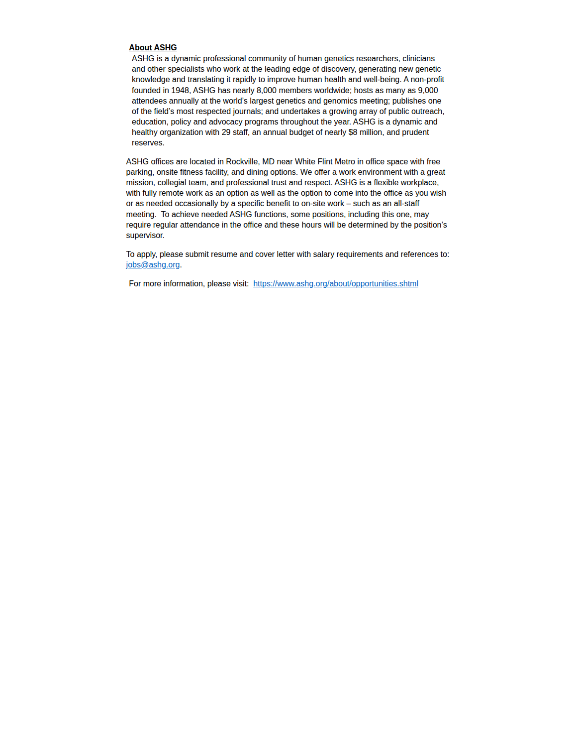About ASHG
ASHG is a dynamic professional community of human genetics researchers, clinicians and other specialists who work at the leading edge of discovery, generating new genetic knowledge and translating it rapidly to improve human health and well-being. A non-profit founded in 1948, ASHG has nearly 8,000 members worldwide; hosts as many as 9,000 attendees annually at the world’s largest genetics and genomics meeting; publishes one of the field’s most respected journals; and undertakes a growing array of public outreach, education, policy and advocacy programs throughout the year. ASHG is a dynamic and healthy organization with 29 staff, an annual budget of nearly $8 million, and prudent reserves.
ASHG offices are located in Rockville, MD near White Flint Metro in office space with free parking, onsite fitness facility, and dining options. We offer a work environment with a great mission, collegial team, and professional trust and respect. ASHG is a flexible workplace, with fully remote work as an option as well as the option to come into the office as you wish or as needed occasionally by a specific benefit to on-site work – such as an all-staff meeting. To achieve needed ASHG functions, some positions, including this one, may require regular attendance in the office and these hours will be determined by the position’s supervisor.
To apply, please submit resume and cover letter with salary requirements and references to: jobs@ashg.org.
For more information, please visit: https://www.ashg.org/about/opportunities.shtml